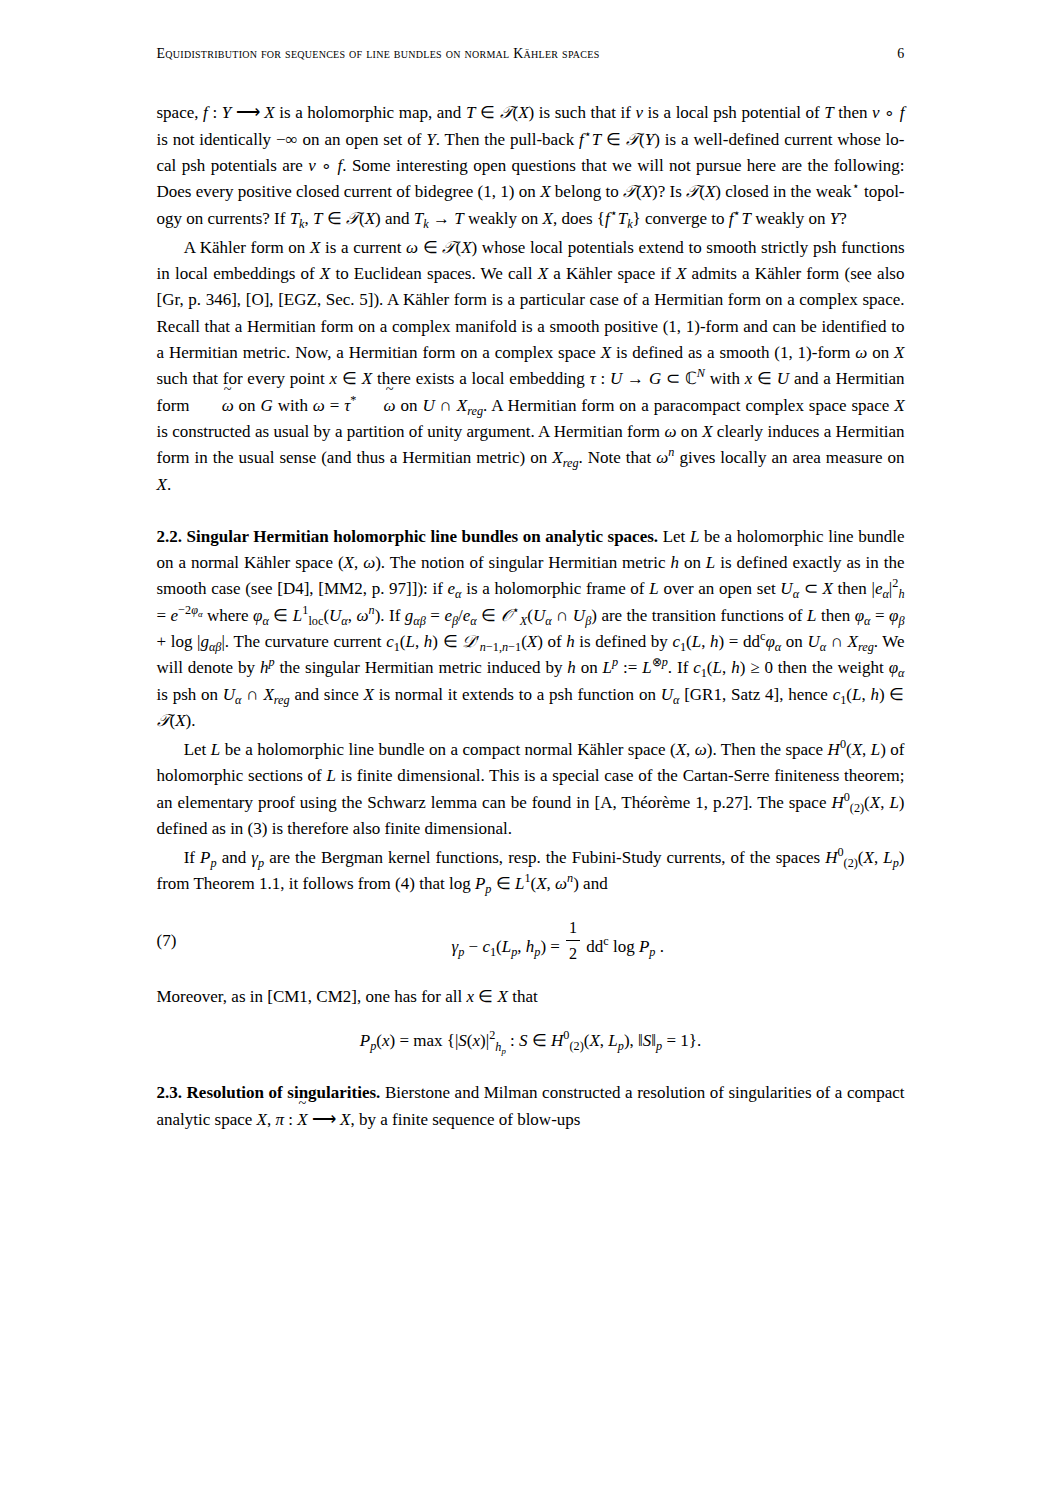Equidistribution for sequences of line bundles on normal Kähler spaces 6
space, f : Y ⟶ X is a holomorphic map, and T ∈ 𝒯(X) is such that if v is a local psh potential of T then v ∘ f is not identically −∞ on an open set of Y. Then the pull-back f⋆T ∈ 𝒯(Y) is a well-defined current whose local psh potentials are v ∘ f. Some interesting open questions that we will not pursue here are the following: Does every positive closed current of bidegree (1, 1) on X belong to 𝒯(X)? Is 𝒯(X) closed in the weak⋆ topology on currents? If Tk, T ∈ 𝒯(X) and Tk → T weakly on X, does {f⋆Tk} converge to f⋆T weakly on Y?
A Kähler form on X is a current ω ∈ 𝒯(X) whose local potentials extend to smooth strictly psh functions in local embeddings of X to Euclidean spaces. We call X a Kähler space if X admits a Kähler form (see also [Gr, p. 346], [O], [EGZ, Sec. 5]). A Kähler form is a particular case of a Hermitian form on a complex space. Recall that a Hermitian form on a complex manifold is a smooth positive (1, 1)-form and can be identified to a Hermitian metric. Now, a Hermitian form on a complex space X is defined as a smooth (1, 1)-form ω on X such that for every point x ∈ X there exists a local embedding τ : U → G ⊂ ℂN with x ∈ U and a Hermitian form ~ω on G with ω = τ*~ω on U ∩ Xreg. A Hermitian form on a paracompact complex space space X is constructed as usual by a partition of unity argument. A Hermitian form ω on X clearly induces a Hermitian form in the usual sense (and thus a Hermitian metric) on Xreg. Note that ωn gives locally an area measure on X.
2.2. Singular Hermitian holomorphic line bundles on analytic spaces.
Let L be a holomorphic line bundle on a normal Kähler space (X, ω). The notion of singular Hermitian metric h on L is defined exactly as in the smooth case (see [D4], [MM2, p. 97]]): if eα is a holomorphic frame of L over an open set Uα ⊂ X then |eα|2h = e−2φα where φα ∈ L1loc(Uα, ωn). If gαβ = eβ/eα ∈ 𝒪⋆X(Uα ∩ Uβ) are the transition functions of L then φα = φβ + log |gαβ|. The curvature current c1(L, h) ∈ 𝒟′n−1,n−1(X) of h is defined by c1(L, h) = ddc φα on Uα ∩ Xreg. We will denote by hp the singular Hermitian metric induced by h on Lp := L⊗p. If c1(L, h) ≥ 0 then the weight φα is psh on Uα ∩ Xreg and since X is normal it extends to a psh function on Uα [GR1, Satz 4], hence c1(L, h) ∈ 𝒯(X).
Let L be a holomorphic line bundle on a compact normal Kähler space (X, ω). Then the space H0(X, L) of holomorphic sections of L is finite dimensional. This is a special case of the Cartan-Serre finiteness theorem; an elementary proof using the Schwarz lemma can be found in [A, Théorème 1, p.27]. The space H0(2)(X, L) defined as in (3) is therefore also finite dimensional.
If Pp and γp are the Bergman kernel functions, resp. the Fubini-Study currents, of the spaces H0(2)(X, Lp) from Theorem 1.1, it follows from (4) that log Pp ∈ L1(X, ωn) and
(7) γp − c1(Lp, hp) = 12 ddc log Pp .
Moreover, as in [CM1, CM2], one has for all x ∈ X that
Pp(x) = max {|S(x)|2hp : S ∈ H0(2)(X, Lp), ‖S‖p = 1}.
2.3. Resolution of singularities.
Bierstone and Milman constructed a resolution of singularities of a compact analytic space X, π : ~X ⟶ X, by a finite sequence of blow-ups